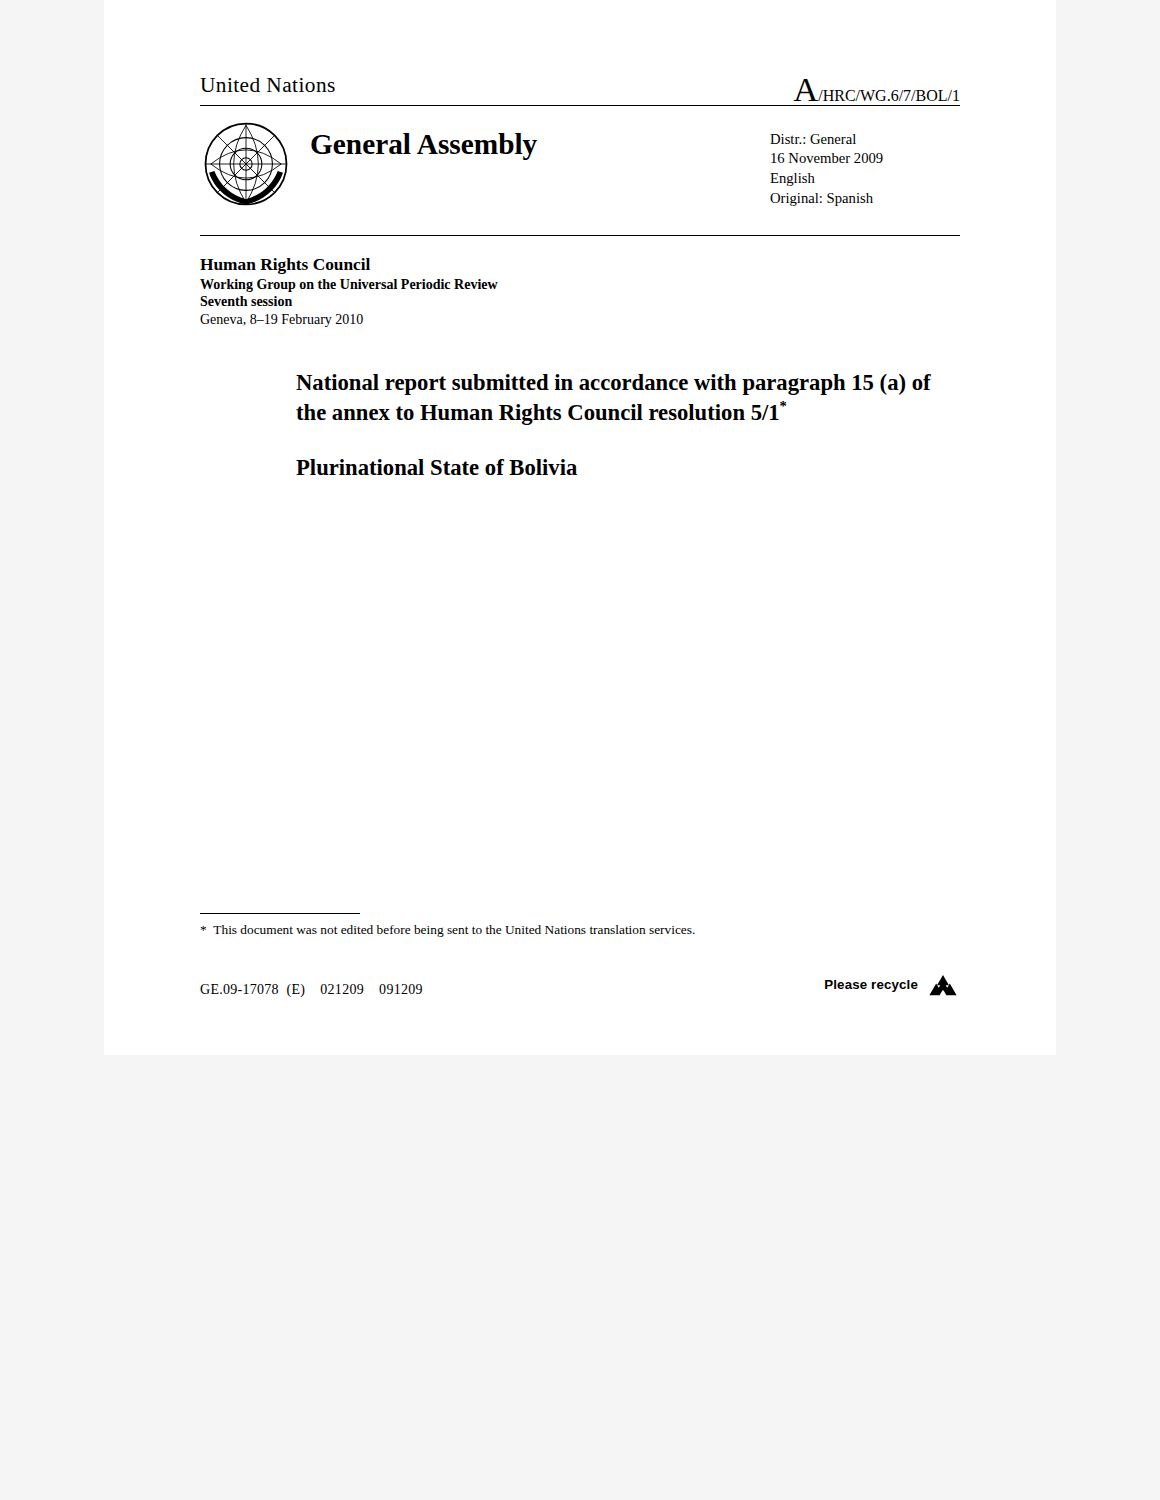United Nations
A/HRC/WG.6/7/BOL/1
General Assembly
Distr.: General
16 November 2009
English
Original: Spanish
Human Rights Council
Working Group on the Universal Periodic Review
Seventh session
Geneva, 8–19 February 2010
National report submitted in accordance with paragraph 15 (a) of the annex to Human Rights Council resolution 5/1*
Plurinational State of Bolivia
* This document was not edited before being sent to the United Nations translation services.
GE.09-17078 (E) 021209 091209
Please recycle